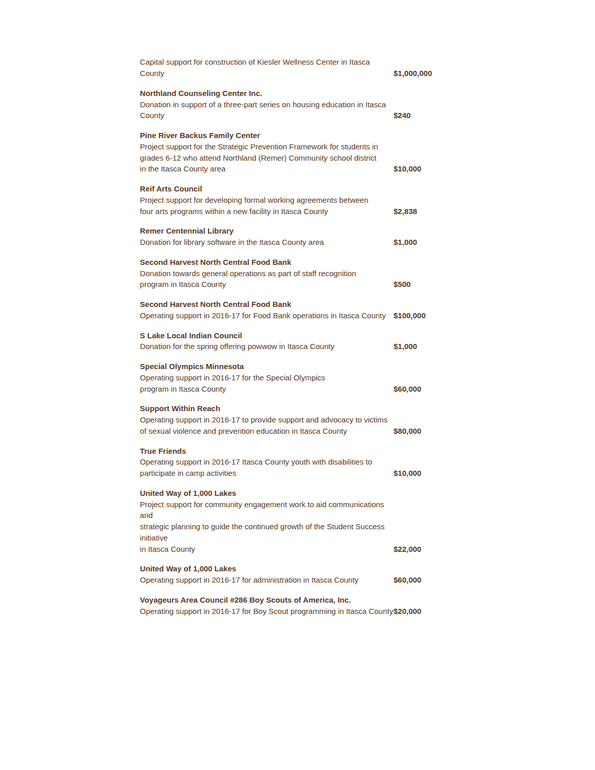| Capital support for construction of Kiesler Wellness Center in Itasca County | $1,000,000 |
| Northland Counseling Center Inc. Donation in support of a three-part series on housing education in Itasca County | $240 |
| Pine River Backus Family Center Project support for the Strategic Prevention Framework for students in grades 6-12 who attend Northland (Remer) Community school district in the Itasca County area | $10,000 |
| Reif Arts Council Project support for developing formal working agreements between four arts programs within a new facility in Itasca County | $2,838 |
| Remer Centennial Library Donation for library software in the Itasca County area | $1,000 |
| Second Harvest North Central Food Bank Donation towards general operations as part of staff recognition program in Itasca County | $500 |
| Second Harvest North Central Food Bank Operating support in 2016-17 for Food Bank operations in Itasca County | $100,000 |
| S Lake Local Indian Council Donation for the spring offering powwow in Itasca County | $1,000 |
| Special Olympics Minnesota Operating support in 2016-17 for the Special Olympics program in Itasca County | $60,000 |
| Support Within Reach Operating support in 2016-17 to provide support and advocacy to victims of sexual violence and prevention education in Itasca County | $80,000 |
| True Friends Operating support in 2016-17 Itasca County youth with disabilities to participate in camp activities | $10,000 |
| United Way of 1,000 Lakes Project support for community engagement work to aid communications and strategic planning to guide the continued growth of the Student Success initiative in Itasca County | $22,000 |
| United Way of 1,000 Lakes Operating support in 2016-17 for administration in Itasca County | $60,000 |
| Voyageurs Area Council #286 Boy Scouts of America, Inc. Operating support in 2016-17 for Boy Scout programming in Itasca County | $20,000 |